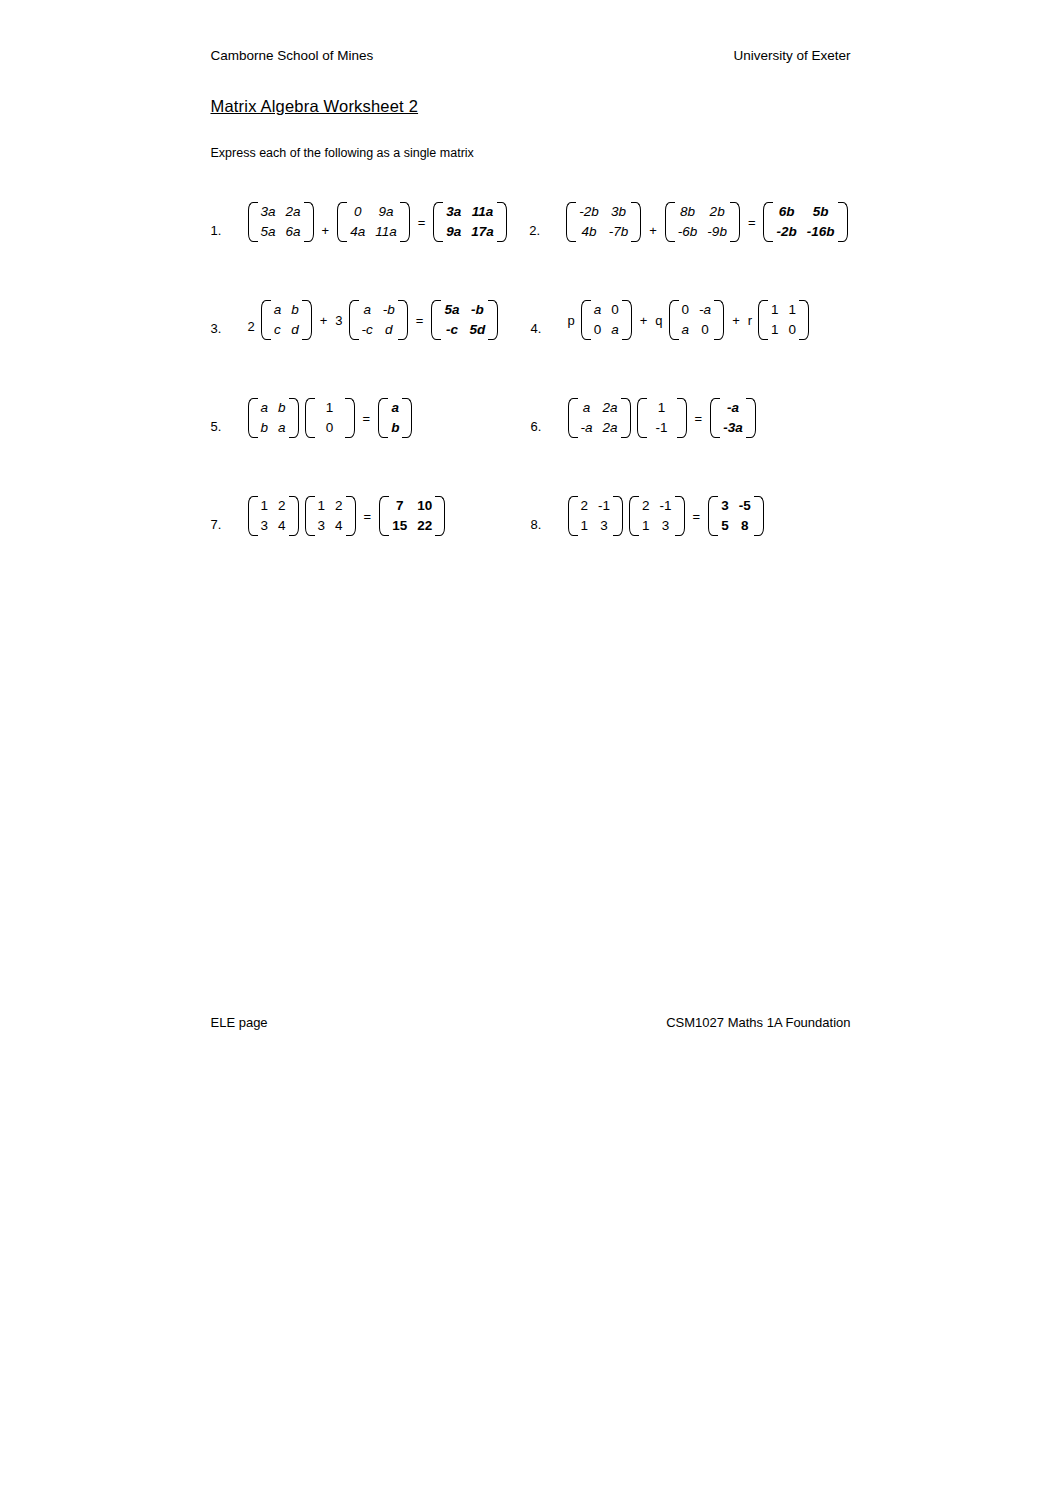Camborne School of Mines University of Exeter
Matrix Algebra Worksheet 2
Express each of the following as a single matrix
1.
| 3 a | 2 a |
| 5 a | 6 a |
+
| 0 | 9 a |
| 4 a | 11 a |
=
| 3a | 11a |
| 9a | 17a |
2.
| -2 b | 3 b |
| 4 b | -7 b |
+
| 8 b | 2 b |
| -6 b | -9 b |
=
| 6b | 5b |
| -2b | -16b |
3.
2
| a | b |
| c | d |
+ 3
| a | - b |
| - c | d |
=
| 5a | -b |
| -c | 5d |
4.
p
| a | 0 |
| 0 | a |
+ q
| 0 | - a |
| a | 0 |
+ r
| 1 | 1 |
| 1 | 0 |
5.
| a | b |
| b | a |
| 1 |
| 0 |
=
| a |
| b |
6.
| a | 2 a |
| - a | 2 a |
| 1 |
| -1 |
=
| -a |
| -3a |
7.
| 1 | 2 |
| 3 | 4 |
| 1 | 2 |
| 3 | 4 |
=
| 7 | 10 |
| 15 | 22 |
8.
| 2 | -1 |
| 1 | 3 |
| 2 | -1 |
| 1 | 3 |
=
| 3 | -5 |
| 5 | 8 |
ELE page CSM1027 Maths 1A Foundation